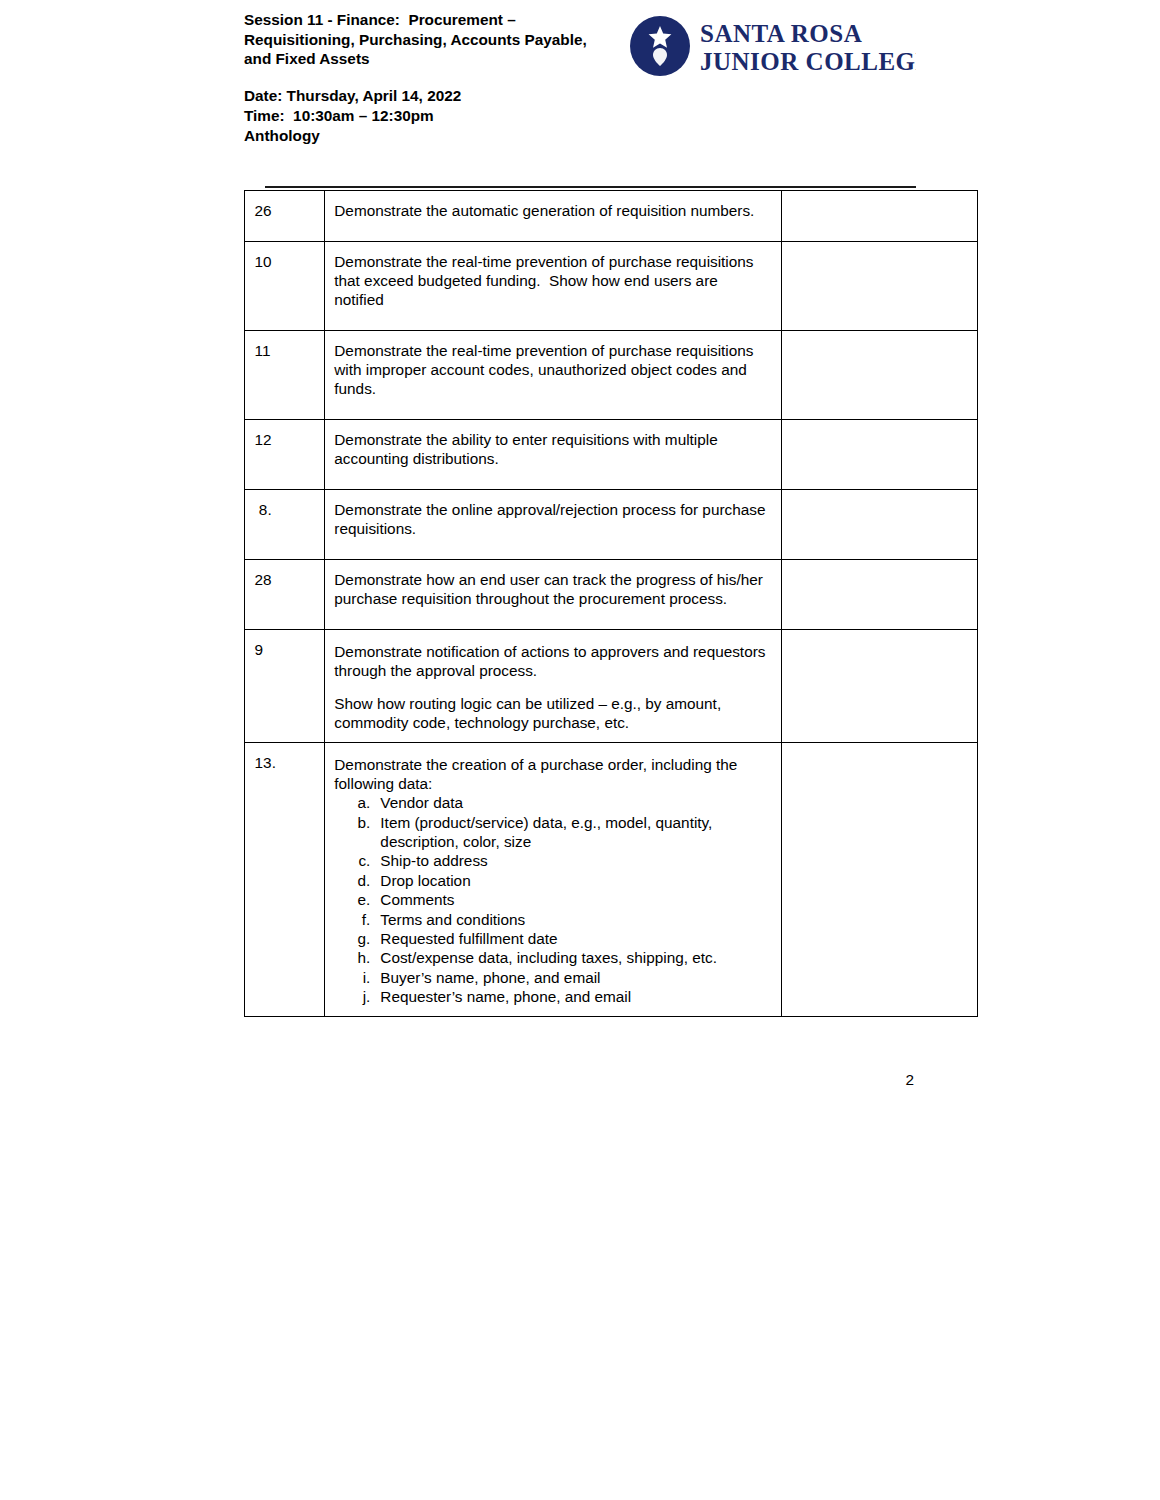Session 11 - Finance: Procurement – Requisitioning, Purchasing, Accounts Payable, and Fixed Assets
Date: Thursday, April 14, 2022
Time: 10:30am – 12:30pm
Anthology
SANTA ROSA JUNIOR COLLEGE
| 26 | Demonstrate the automatic generation of requisition numbers. | |
| 10 | Demonstrate the real-time prevention of purchase requisitions that exceed budgeted funding. Show how end users are notified | |
| 11 | Demonstrate the real-time prevention of purchase requisitions with improper account codes, unauthorized object codes and funds. | |
| 12 | Demonstrate the ability to enter requisitions with multiple accounting distributions. | |
| 8. | Demonstrate the online approval/rejection process for purchase requisitions. | |
| 28 | Demonstrate how an end user can track the progress of his/her purchase requisition throughout the procurement process. | |
| 9 | Demonstrate notification of actions to approvers and requestors through the approval process. Show how routing logic can be utilized – e.g., by amount, commodity code, technology purchase, etc. | |
| 13. | Demonstrate the creation of a purchase order, including the following data: Vendor data Item (product/service) data, e.g., model, quantity, description, color, size Ship-to address Drop location Comments Terms and conditions Requested fulfillment date Cost/expense data, including taxes, shipping, etc. Buyer’s name, phone, and email Requester’s name, phone, and email | |
2